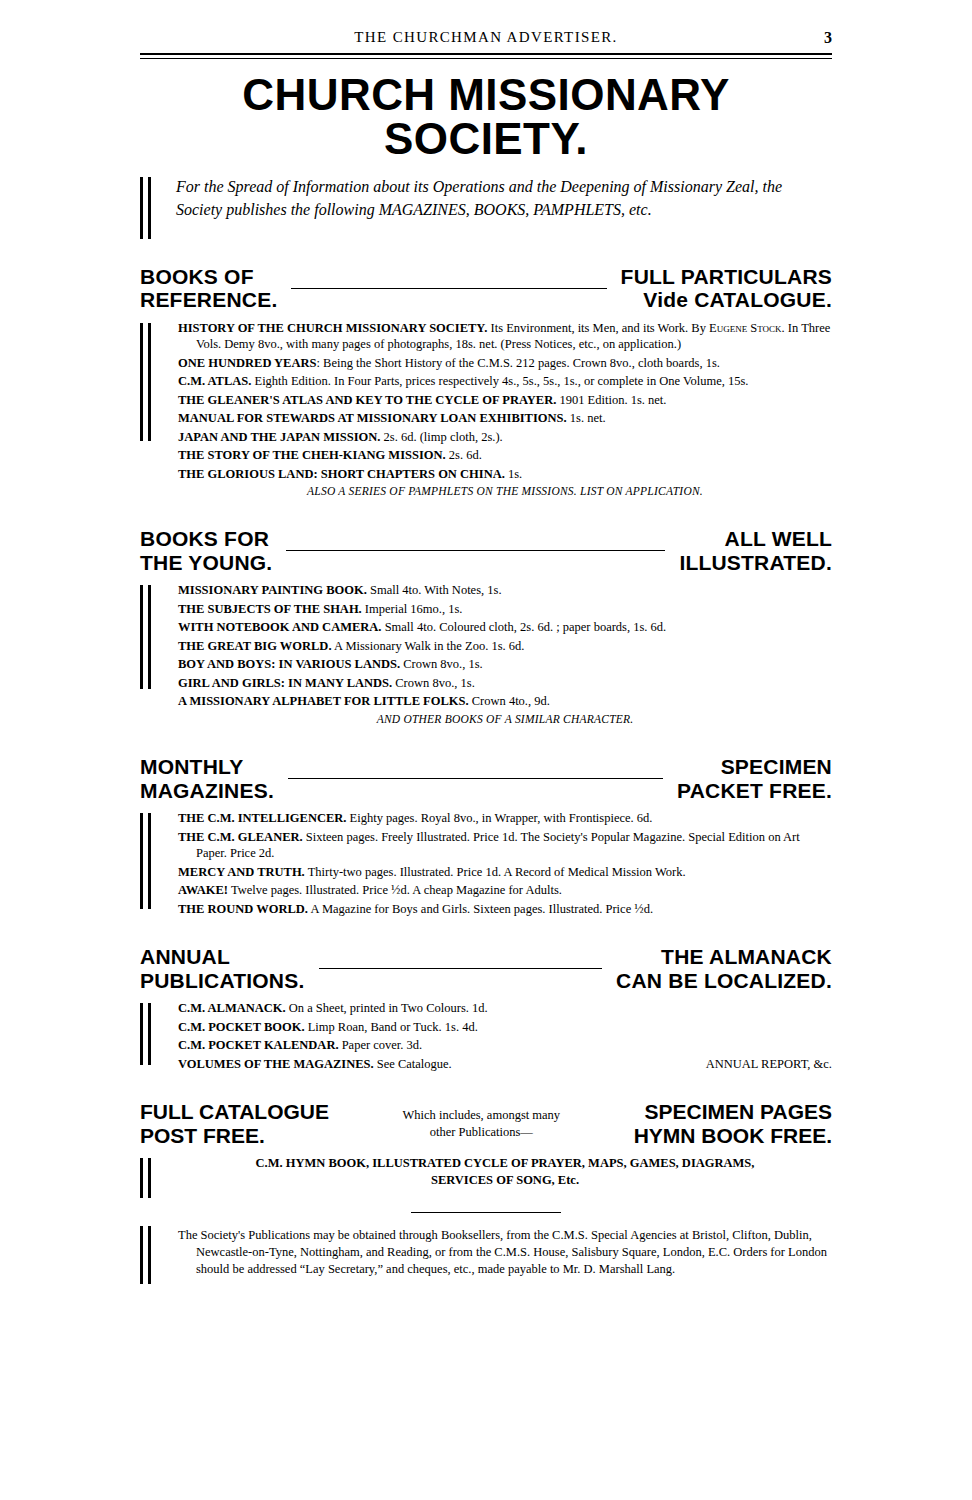THE CHURCHMAN ADVERTISER. 3
CHURCH MISSIONARY SOCIETY.
For the Spread of Information about its Operations and the Deepening of Missionary Zeal, the Society publishes the following MAGAZINES, BOOKS, PAMPHLETS, etc.
BOOKS OF
REFERENCE.
FULL PARTICULARS
Vide CATALOGUE.
HISTORY OF THE CHURCH MISSIONARY SOCIETY. Its Environment, its Men, and its Work. By Eugene Stock. In Three Vols. Demy 8vo., with many pages of photographs, 18s. net. (Press Notices, etc., on application.)
ONE HUNDRED YEARS: Being the Short History of the C.M.S. 212 pages. Crown 8vo., cloth boards, 1s.
C.M. ATLAS. Eighth Edition. In Four Parts, prices respectively 4s., 5s., 5s., 1s., or complete in One Volume, 15s.
THE GLEANER'S ATLAS AND KEY TO THE CYCLE OF PRAYER. 1901 Edition. 1s. net.
MANUAL FOR STEWARDS AT MISSIONARY LOAN EXHIBITIONS. 1s. net.
JAPAN AND THE JAPAN MISSION. 2s. 6d. (limp cloth, 2s.).
THE STORY OF THE CHEH-KIANG MISSION. 2s. 6d.
THE GLORIOUS LAND: SHORT CHAPTERS ON CHINA. 1s.
Also a series of pamphlets on the Missions. List on Application.
BOOKS FOR
THE YOUNG.
ALL WELL
ILLUSTRATED.
MISSIONARY PAINTING BOOK. Small 4to. With Notes, 1s.
THE SUBJECTS OF THE SHAH. Imperial 16mo., 1s.
WITH NOTEBOOK AND CAMERA. Small 4to. Coloured cloth, 2s. 6d. ; paper boards, 1s. 6d.
THE GREAT BIG WORLD. A Missionary Walk in the Zoo. 1s. 6d.
BOY AND BOYS: IN VARIOUS LANDS. Crown 8vo., 1s.
GIRL AND GIRLS: IN MANY LANDS. Crown 8vo., 1s.
A MISSIONARY ALPHABET FOR LITTLE FOLKS. Crown 4to., 9d.
And other books of a similar character.
MONTHLY
MAGAZINES.
SPECIMEN
PACKET FREE.
THE C.M. INTELLIGENCER. Eighty pages. Royal 8vo., in Wrapper, with Frontispiece. 6d.
THE C.M. GLEANER. Sixteen pages. Freely Illustrated. Price 1d. The Society's Popular Magazine. Special Edition on Art Paper. Price 2d.
MERCY AND TRUTH. Thirty-two pages. Illustrated. Price 1d. A Record of Medical Mission Work.
AWAKE! Twelve pages. Illustrated. Price ½d. A cheap Magazine for Adults.
THE ROUND WORLD. A Magazine for Boys and Girls. Sixteen pages. Illustrated. Price ½d.
ANNUAL
PUBLICATIONS.
THE ALMANACK
CAN BE LOCALIZED.
C.M. ALMANACK. On a Sheet, printed in Two Colours. 1d.
C.M. POCKET BOOK. Limp Roan, Band or Tuck. 1s. 4d.
C.M. POCKET KALENDAR. Paper cover. 3d.
VOLUMES OF THE MAGAZINES. See Catalogue.
ANNUAL REPORT, &c.
FULL CATALOGUE
POST FREE.
Which includes, amongst many
other Publications—
SPECIMEN PAGES
HYMN BOOK FREE.
C.M. HYMN BOOK, ILLUSTRATED CYCLE OF PRAYER, MAPS, GAMES, DIAGRAMS,
SERVICES OF SONG, Etc.
The Society's Publications may be obtained through Booksellers, from the C.M.S. Special Agencies at Bristol, Clifton, Dublin, Newcastle-on-Tyne, Nottingham, and Reading, or from the C.M.S. House, Salisbury Square, London, E.C. Orders for London should be addressed “Lay Secretary,” and cheques, etc., made payable to Mr. D. Marshall Lang.